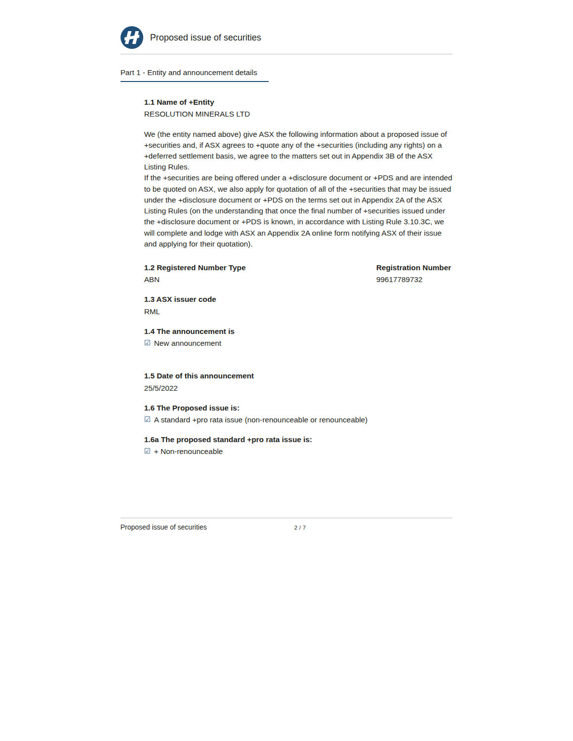Proposed issue of securities
Part 1 - Entity and announcement details
1.1 Name of +Entity
RESOLUTION MINERALS LTD
We (the entity named above) give ASX the following information about a proposed issue of +securities and, if ASX agrees to +quote any of the +securities (including any rights) on a +deferred settlement basis, we agree to the matters set out in Appendix 3B of the ASX Listing Rules.
If the +securities are being offered under a +disclosure document or +PDS and are intended to be quoted on ASX, we also apply for quotation of all of the +securities that may be issued under the +disclosure document or +PDS on the terms set out in Appendix 2A of the ASX Listing Rules (on the understanding that once the final number of +securities issued under the +disclosure document or +PDS is known, in accordance with Listing Rule 3.10.3C, we will complete and lodge with ASX an Appendix 2A online form notifying ASX of their issue and applying for their quotation).
1.2 Registered Number Type
ABN
Registration Number
99617789732
1.3 ASX issuer code
RML
1.4 The announcement is
☑
New announcement
1.5 Date of this announcement
25/5/2022
1.6 The Proposed issue is:
☑
A standard +pro rata issue (non-renounceable or renounceable)
1.6a The proposed standard +pro rata issue is:
☑
+ Non-renounceable
Proposed issue of securities
2 / 7